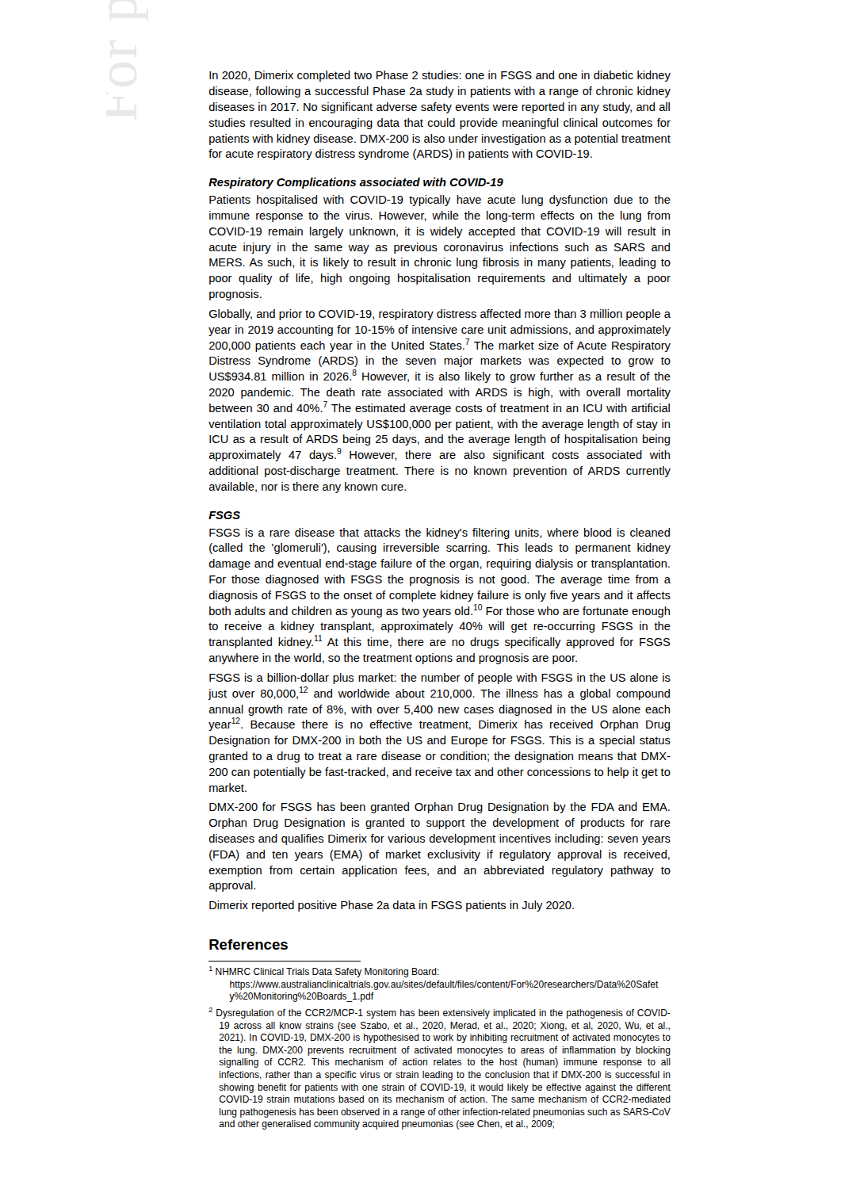For personal use only
In 2020, Dimerix completed two Phase 2 studies: one in FSGS and one in diabetic kidney disease, following a successful Phase 2a study in patients with a range of chronic kidney diseases in 2017. No significant adverse safety events were reported in any study, and all studies resulted in encouraging data that could provide meaningful clinical outcomes for patients with kidney disease. DMX-200 is also under investigation as a potential treatment for acute respiratory distress syndrome (ARDS) in patients with COVID-19.
Respiratory Complications associated with COVID-19
Patients hospitalised with COVID-19 typically have acute lung dysfunction due to the immune response to the virus. However, while the long-term effects on the lung from COVID-19 remain largely unknown, it is widely accepted that COVID-19 will result in acute injury in the same way as previous coronavirus infections such as SARS and MERS. As such, it is likely to result in chronic lung fibrosis in many patients, leading to poor quality of life, high ongoing hospitalisation requirements and ultimately a poor prognosis.
Globally, and prior to COVID-19, respiratory distress affected more than 3 million people a year in 2019 accounting for 10-15% of intensive care unit admissions, and approximately 200,000 patients each year in the United States.7 The market size of Acute Respiratory Distress Syndrome (ARDS) in the seven major markets was expected to grow to US$934.81 million in 2026.8 However, it is also likely to grow further as a result of the 2020 pandemic. The death rate associated with ARDS is high, with overall mortality between 30 and 40%.7 The estimated average costs of treatment in an ICU with artificial ventilation total approximately US$100,000 per patient, with the average length of stay in ICU as a result of ARDS being 25 days, and the average length of hospitalisation being approximately 47 days.9 However, there are also significant costs associated with additional post-discharge treatment. There is no known prevention of ARDS currently available, nor is there any known cure.
FSGS
FSGS is a rare disease that attacks the kidney's filtering units, where blood is cleaned (called the 'glomeruli'), causing irreversible scarring. This leads to permanent kidney damage and eventual end-stage failure of the organ, requiring dialysis or transplantation. For those diagnosed with FSGS the prognosis is not good. The average time from a diagnosis of FSGS to the onset of complete kidney failure is only five years and it affects both adults and children as young as two years old.10 For those who are fortunate enough to receive a kidney transplant, approximately 40% will get re-occurring FSGS in the transplanted kidney.11 At this time, there are no drugs specifically approved for FSGS anywhere in the world, so the treatment options and prognosis are poor.
FSGS is a billion-dollar plus market: the number of people with FSGS in the US alone is just over 80,000,12 and worldwide about 210,000. The illness has a global compound annual growth rate of 8%, with over 5,400 new cases diagnosed in the US alone each year12. Because there is no effective treatment, Dimerix has received Orphan Drug Designation for DMX-200 in both the US and Europe for FSGS. This is a special status granted to a drug to treat a rare disease or condition; the designation means that DMX-200 can potentially be fast-tracked, and receive tax and other concessions to help it get to market.
DMX-200 for FSGS has been granted Orphan Drug Designation by the FDA and EMA. Orphan Drug Designation is granted to support the development of products for rare diseases and qualifies Dimerix for various development incentives including: seven years (FDA) and ten years (EMA) of market exclusivity if regulatory approval is received, exemption from certain application fees, and an abbreviated regulatory pathway to approval.
Dimerix reported positive Phase 2a data in FSGS patients in July 2020.
References
1 NHMRC Clinical Trials Data Safety Monitoring Board:
https://www.australianclinicaltrials.gov.au/sites/default/files/content/For%20researchers/Data%20Safety%20Monitoring%20Boards_1.pdf
2 Dysregulation of the CCR2/MCP-1 system has been extensively implicated in the pathogenesis of COVID-19 across all know strains (see Szabo, et al., 2020, Merad, et al., 2020; Xiong, et al, 2020, Wu, et al., 2021). In COVID-19, DMX-200 is hypothesised to work by inhibiting recruitment of activated monocytes to the lung. DMX-200 prevents recruitment of activated monocytes to areas of inflammation by blocking signalling of CCR2. This mechanism of action relates to the host (human) immune response to all infections, rather than a specific virus or strain leading to the conclusion that if DMX-200 is successful in showing benefit for patients with one strain of COVID-19, it would likely be effective against the different COVID-19 strain mutations based on its mechanism of action. The same mechanism of CCR2-mediated lung pathogenesis has been observed in a range of other infection-related pneumonias such as SARS-CoV and other generalised community acquired pneumonias (see Chen, et al., 2009;